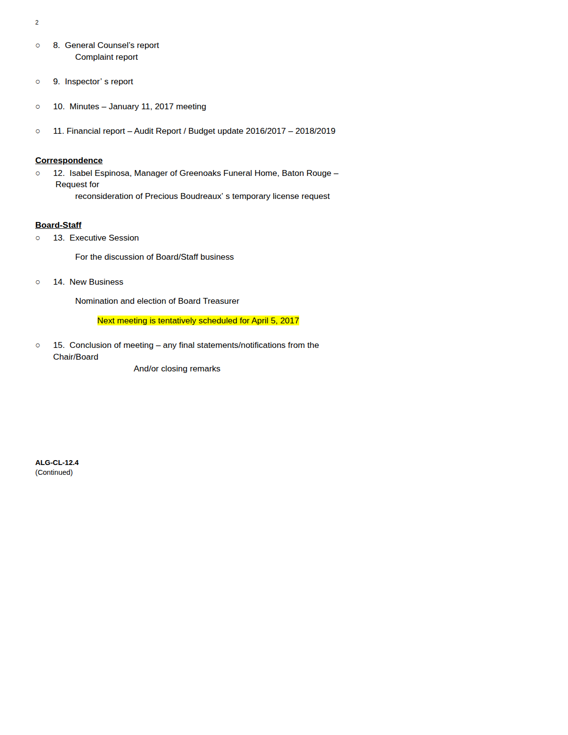2
○8. General Counsel’s report Complaint report
○9. Inspector’ s report
○10. Minutes – January 11, 2017 meeting
○11. Financial report – Audit Report / Budget update 2016/2017 – 2018/2019
Correspondence
○12. Isabel Espinosa, Manager of Greenoaks Funeral Home, Baton Rouge – Request for reconsideration of Precious Boudreaux’ s temporary license request
Board-Staff
○13. Executive Session For the discussion of Board/Staff business
○14. New Business Nomination and election of Board Treasurer Next meeting is tentatively scheduled for April 5, 2017
○15. Conclusion of meeting – any final statements/notifications from the Chair/Board And/or closing remarks
ALG-CL-12.4 (Continued)